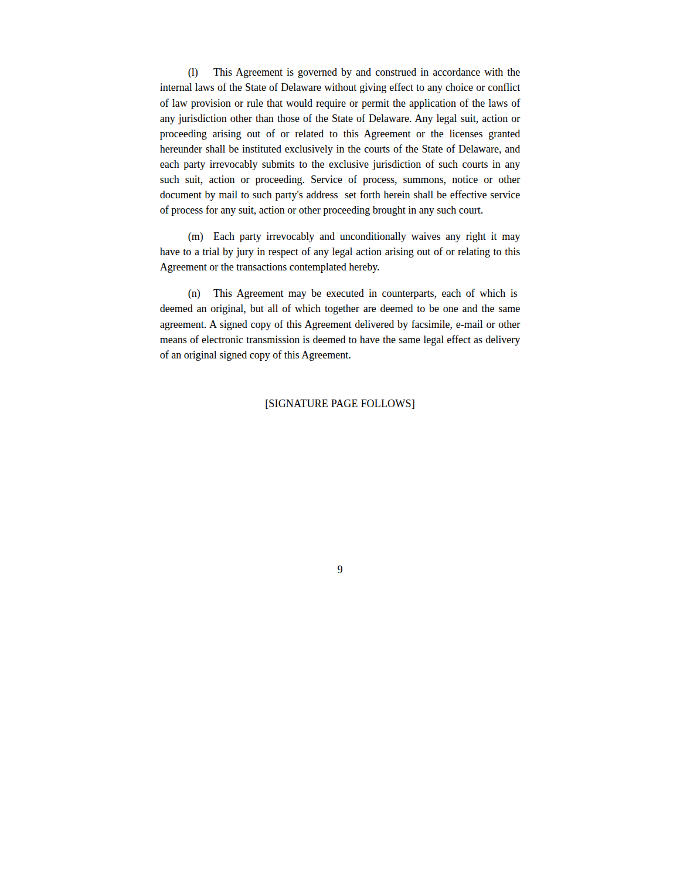(l) This Agreement is governed by and construed in accordance with the internal laws of the State of Delaware without giving effect to any choice or conflict of law provision or rule that would require or permit the application of the laws of any jurisdiction other than those of the State of Delaware. Any legal suit, action or proceeding arising out of or related to this Agreement or the licenses granted hereunder shall be instituted exclusively in the courts of the State of Delaware, and each party irrevocably submits to the exclusive jurisdiction of such courts in any such suit, action or proceeding. Service of process, summons, notice or other document by mail to such party's address set forth herein shall be effective service of process for any suit, action or other proceeding brought in any such court.
(m) Each party irrevocably and unconditionally waives any right it may have to a trial by jury in respect of any legal action arising out of or relating to this Agreement or the transactions contemplated hereby.
(n) This Agreement may be executed in counterparts, each of which is deemed an original, but all of which together are deemed to be one and the same agreement. A signed copy of this Agreement delivered by facsimile, e-mail or other means of electronic transmission is deemed to have the same legal effect as delivery of an original signed copy of this Agreement.
[SIGNATURE PAGE FOLLOWS]
9